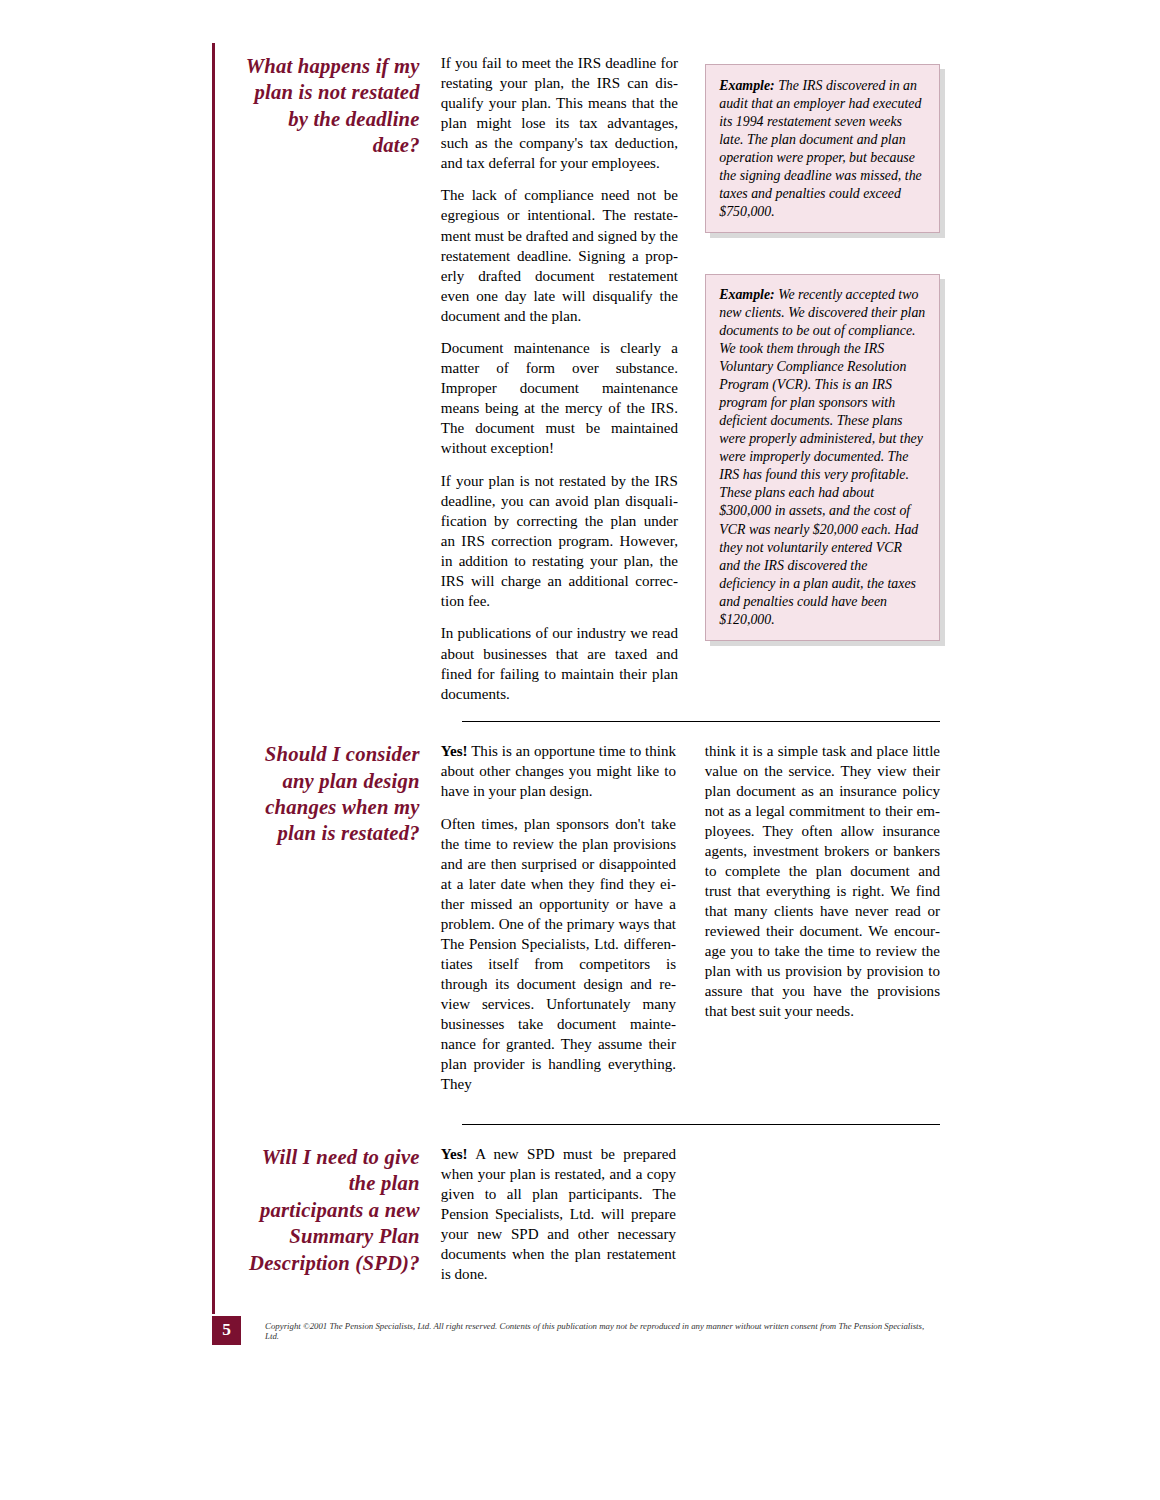What happens if my plan is not restated by the deadline date?
If you fail to meet the IRS deadline for restating your plan, the IRS can disqualify your plan. This means that the plan might lose its tax advantages, such as the company's tax deduction, and tax deferral for your employees.
The lack of compliance need not be egregious or intentional. The restatement must be drafted and signed by the restatement deadline. Signing a properly drafted document restatement even one day late will disqualify the document and the plan.
Document maintenance is clearly a matter of form over substance. Improper document maintenance means being at the mercy of the IRS. The document must be maintained without exception!
If your plan is not restated by the IRS deadline, you can avoid plan disqualification by correcting the plan under an IRS correction program. However, in addition to restating your plan, the IRS will charge an additional correction fee.
In publications of our industry we read about businesses that are taxed and fined for failing to maintain their plan documents.
Example: The IRS discovered in an audit that an employer had executed its 1994 restatement seven weeks late. The plan document and plan operation were proper, but because the signing deadline was missed, the taxes and penalties could exceed $750,000.
Example: We recently accepted two new clients. We discovered their plan documents to be out of compliance. We took them through the IRS Voluntary Compliance Resolution Program (VCR). This is an IRS program for plan sponsors with deficient documents. These plans were properly administered, but they were improperly documented. The IRS has found this very profitable. These plans each had about $300,000 in assets, and the cost of VCR was nearly $20,000 each. Had they not voluntarily entered VCR and the IRS discovered the deficiency in a plan audit, the taxes and penalties could have been $120,000.
Should I consider any plan design changes when my plan is restated?
Yes! This is an opportune time to think about other changes you might like to have in your plan design.
Often times, plan sponsors don't take the time to review the plan provisions and are then surprised or disappointed at a later date when they find they either missed an opportunity or have a problem. One of the primary ways that The Pension Specialists, Ltd. differentiates itself from competitors is through its document design and review services. Unfortunately many businesses take document maintenance for granted. They assume their plan provider is handling everything. They
think it is a simple task and place little value on the service. They view their plan document as an insurance policy not as a legal commitment to their employees. They often allow insurance agents, investment brokers or bankers to complete the plan document and trust that everything is right. We find that many clients have never read or reviewed their document. We encourage you to take the time to review the plan with us provision by provision to assure that you have the provisions that best suit your needs.
Will I need to give the plan participants a new Summary Plan Description (SPD)?
Yes! A new SPD must be prepared when your plan is restated, and a copy given to all plan participants. The Pension Specialists, Ltd. will prepare your new SPD and other necessary documents when the plan restatement is done.
5
Copyright ©2001 The Pension Specialists, Ltd. All right reserved. Contents of this publication may not be reproduced in any manner without written consent from The Pension Specialists, Ltd.